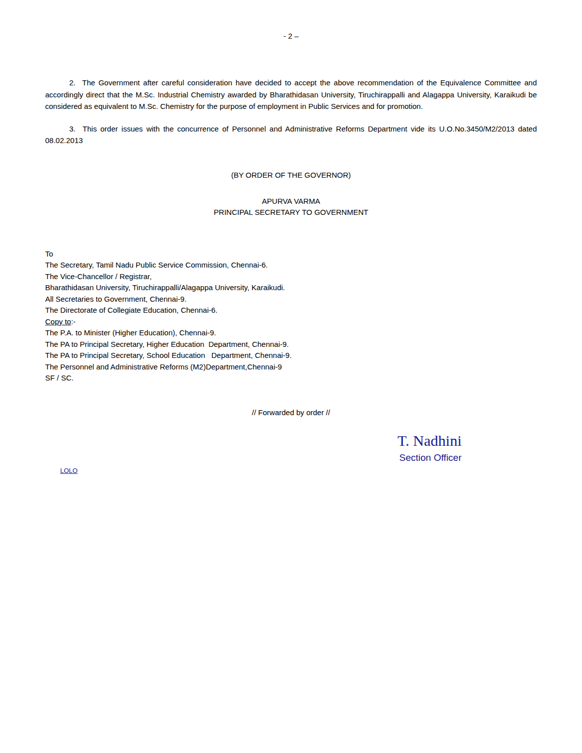- 2 –
2. The Government after careful consideration have decided to accept the above recommendation of the Equivalence Committee and accordingly direct that the M.Sc. Industrial Chemistry awarded by Bharathidasan University, Tiruchirappalli and Alagappa University, Karaikudi be considered as equivalent to M.Sc. Chemistry for the purpose of employment in Public Services and for promotion.
3. This order issues with the concurrence of Personnel and Administrative Reforms Department vide its U.O.No.3450/M2/2013 dated 08.02.2013
(BY ORDER OF THE GOVERNOR)
APURVA VARMA PRINCIPAL SECRETARY TO GOVERNMENT
To
The Secretary, Tamil Nadu Public Service Commission, Chennai-6.
The Vice-Chancellor / Registrar,
Bharathidasan University, Tiruchirappalli/Alagappa University, Karaikudi.
All Secretaries to Government, Chennai-9.
The Directorate of Collegiate Education, Chennai-6.
Copy to:-
The P.A. to Minister (Higher Education), Chennai-9.
The PA to Principal Secretary, Higher Education Department, Chennai-9.
The PA to Principal Secretary, School Education Department, Chennai-9.
The Personnel and Administrative Reforms (M2)Department,Chennai-9
SF / SC.
// Forwarded by order //
T. Nadhini Section Officer LOLO